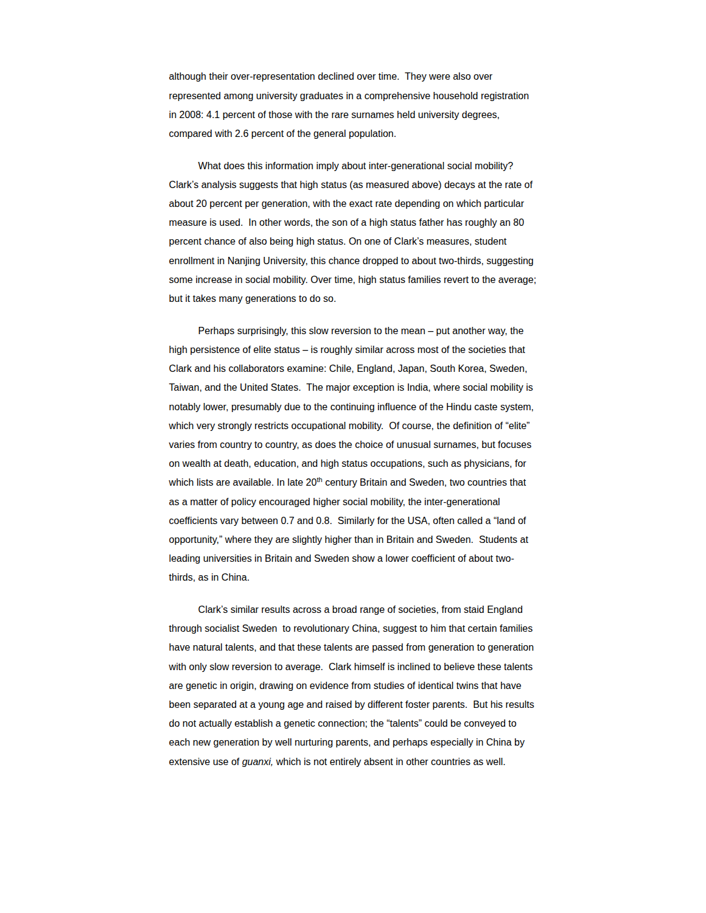although their over-representation declined over time. They were also over represented among university graduates in a comprehensive household registration in 2008: 4.1 percent of those with the rare surnames held university degrees, compared with 2.6 percent of the general population.
What does this information imply about inter-generational social mobility? Clark’s analysis suggests that high status (as measured above) decays at the rate of about 20 percent per generation, with the exact rate depending on which particular measure is used. In other words, the son of a high status father has roughly an 80 percent chance of also being high status. On one of Clark’s measures, student enrollment in Nanjing University, this chance dropped to about two-thirds, suggesting some increase in social mobility. Over time, high status families revert to the average; but it takes many generations to do so.
Perhaps surprisingly, this slow reversion to the mean – put another way, the high persistence of elite status – is roughly similar across most of the societies that Clark and his collaborators examine: Chile, England, Japan, South Korea, Sweden, Taiwan, and the United States. The major exception is India, where social mobility is notably lower, presumably due to the continuing influence of the Hindu caste system, which very strongly restricts occupational mobility. Of course, the definition of “elite” varies from country to country, as does the choice of unusual surnames, but focuses on wealth at death, education, and high status occupations, such as physicians, for which lists are available. In late 20th century Britain and Sweden, two countries that as a matter of policy encouraged higher social mobility, the inter-generational coefficients vary between 0.7 and 0.8. Similarly for the USA, often called a “land of opportunity,” where they are slightly higher than in Britain and Sweden. Students at leading universities in Britain and Sweden show a lower coefficient of about two-thirds, as in China.
Clark’s similar results across a broad range of societies, from staid England through socialist Sweden to revolutionary China, suggest to him that certain families have natural talents, and that these talents are passed from generation to generation with only slow reversion to average. Clark himself is inclined to believe these talents are genetic in origin, drawing on evidence from studies of identical twins that have been separated at a young age and raised by different foster parents. But his results do not actually establish a genetic connection; the “talents” could be conveyed to each new generation by well nurturing parents, and perhaps especially in China by extensive use of guanxi, which is not entirely absent in other countries as well.